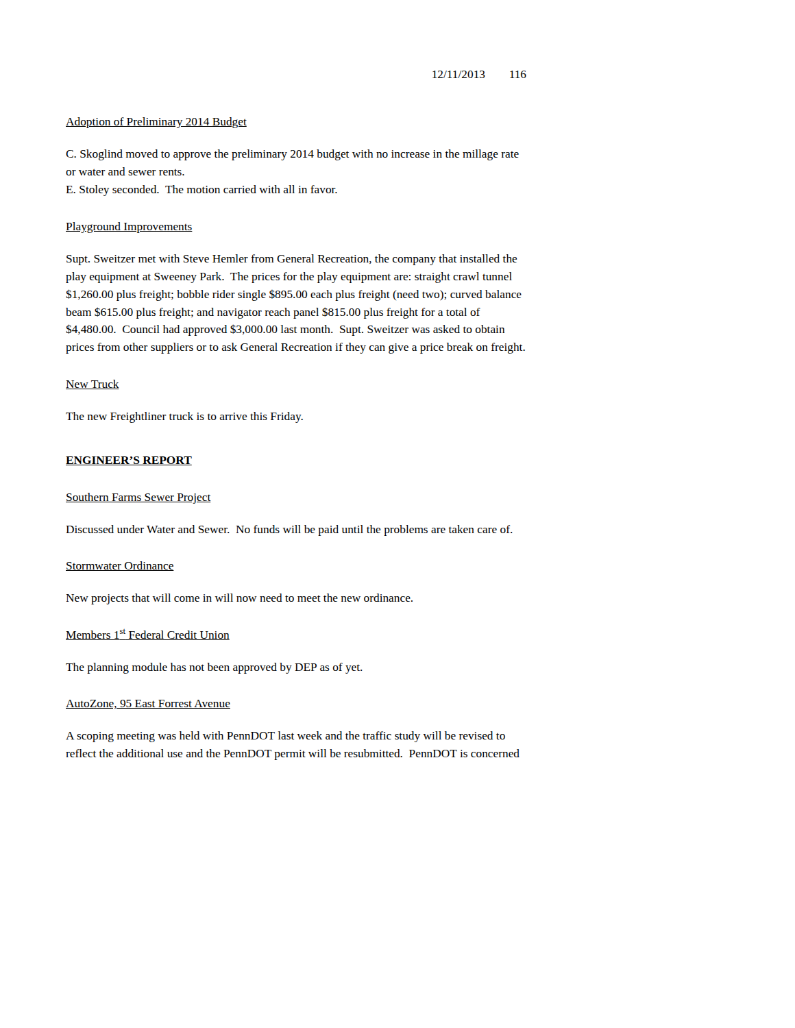12/11/2013116
Adoption of Preliminary 2014 Budget
C. Skoglind moved to approve the preliminary 2014 budget with no increase in the millage rate or water and sewer rents.
E. Stoley seconded. The motion carried with all in favor.
Playground Improvements
Supt. Sweitzer met with Steve Hemler from General Recreation, the company that installed the play equipment at Sweeney Park. The prices for the play equipment are: straight crawl tunnel $1,260.00 plus freight; bobble rider single $895.00 each plus freight (need two); curved balance beam $615.00 plus freight; and navigator reach panel $815.00 plus freight for a total of $4,480.00. Council had approved $3,000.00 last month. Supt. Sweitzer was asked to obtain prices from other suppliers or to ask General Recreation if they can give a price break on freight.
New Truck
The new Freightliner truck is to arrive this Friday.
ENGINEER’S REPORT
Southern Farms Sewer Project
Discussed under Water and Sewer. No funds will be paid until the problems are taken care of.
Stormwater Ordinance
New projects that will come in will now need to meet the new ordinance.
Members 1st Federal Credit Union
The planning module has not been approved by DEP as of yet.
AutoZone, 95 East Forrest Avenue
A scoping meeting was held with PennDOT last week and the traffic study will be revised to reflect the additional use and the PennDOT permit will be resubmitted. PennDOT is concerned